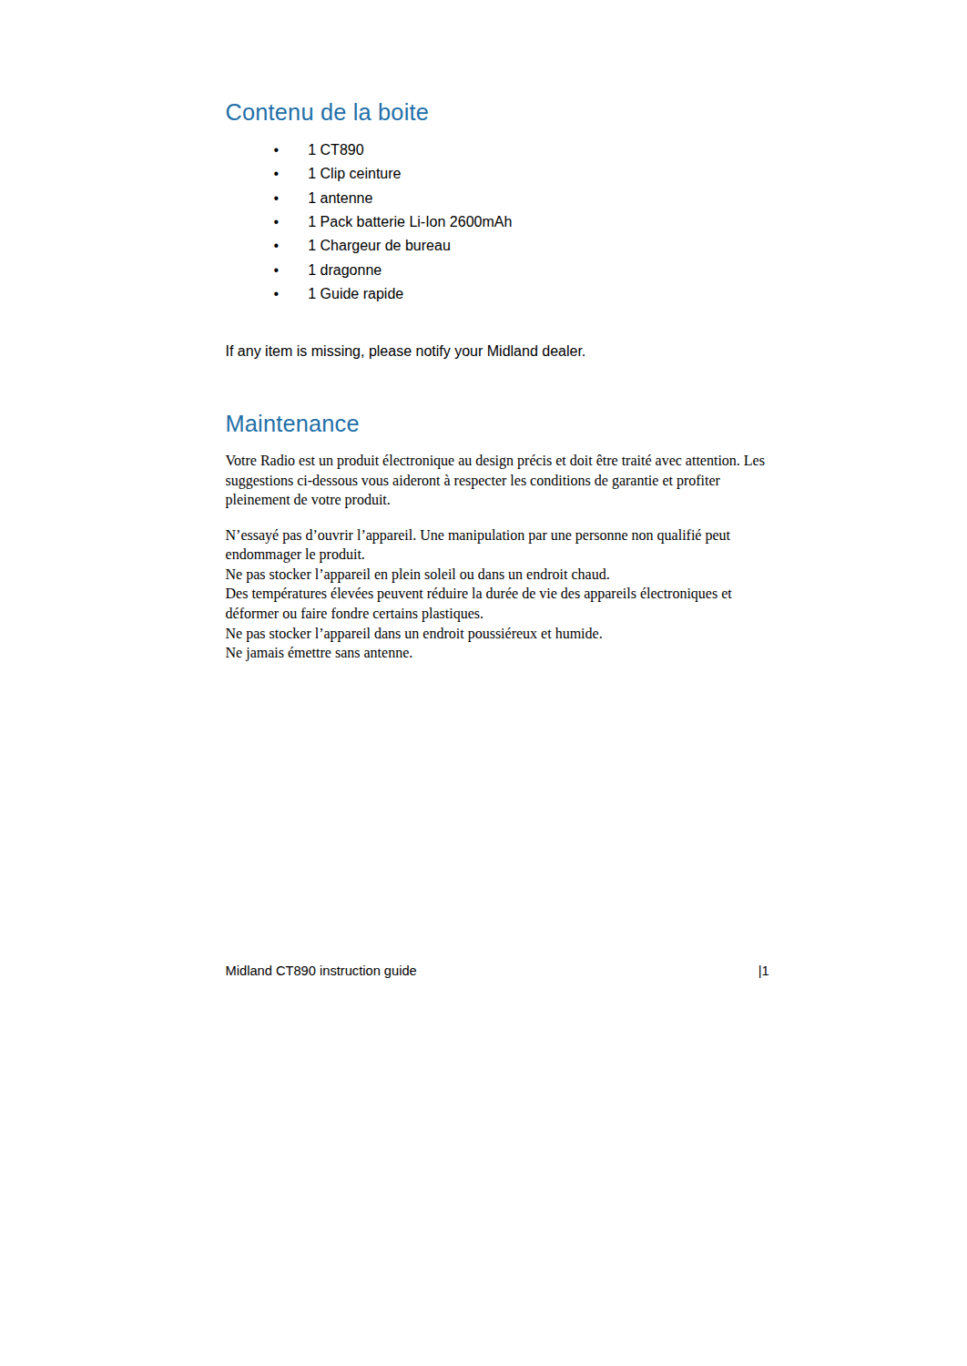Contenu de la boite
1 CT890
1 Clip ceinture
1 antenne
1 Pack batterie Li-Ion 2600mAh
1 Chargeur de bureau
1 dragonne
1 Guide rapide
If any item is missing, please notify your Midland dealer.
Maintenance
Votre Radio est un produit électronique au design précis et doit être traité avec attention. Les suggestions ci-dessous vous aideront à respecter les conditions de garantie et profiter pleinement de votre produit.
N’essayé pas d’ouvrir l’appareil. Une manipulation par une personne non qualifié peut endommager le produit.
Ne pas stocker l’appareil en plein soleil ou dans un endroit chaud.
Des températures élevées peuvent réduire la durée de vie des appareils électroniques et déformer ou faire fondre certains plastiques.
Ne pas stocker l’appareil dans un endroit poussiéreux et humide.
Ne jamais émettre sans antenne.
Midland CT890 instruction guide |1